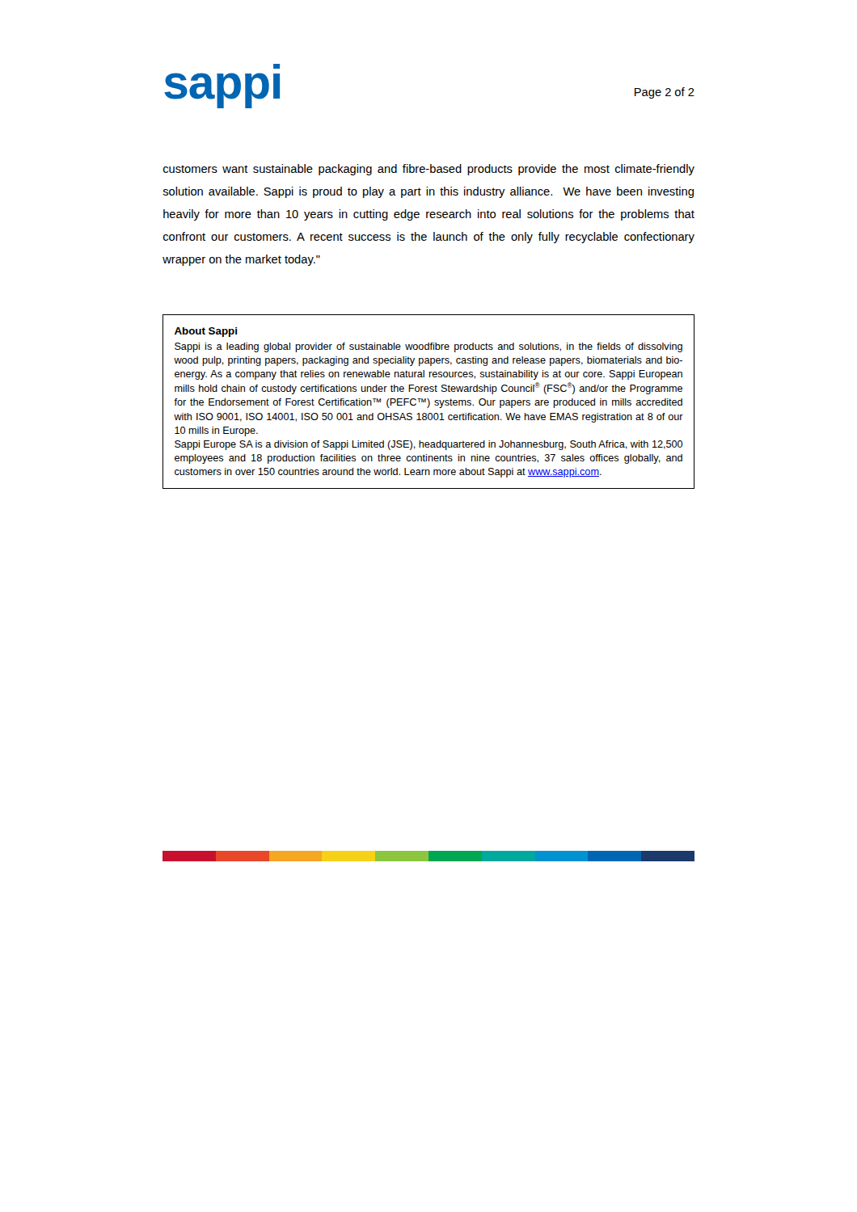sappi
Page 2 of 2
customers want sustainable packaging and fibre-based products provide the most climate-friendly solution available. Sappi is proud to play a part in this industry alliance. We have been investing heavily for more than 10 years in cutting edge research into real solutions for the problems that confront our customers. A recent success is the launch of the only fully recyclable confectionary wrapper on the market today."
About Sappi
Sappi is a leading global provider of sustainable woodfibre products and solutions, in the fields of dissolving wood pulp, printing papers, packaging and speciality papers, casting and release papers, biomaterials and bio-energy. As a company that relies on renewable natural resources, sustainability is at our core. Sappi European mills hold chain of custody certifications under the Forest Stewardship Council® (FSC®) and/or the Programme for the Endorsement of Forest Certification™ (PEFC™) systems. Our papers are produced in mills accredited with ISO 9001, ISO 14001, ISO 50 001 and OHSAS 18001 certification. We have EMAS registration at 8 of our 10 mills in Europe.
Sappi Europe SA is a division of Sappi Limited (JSE), headquartered in Johannesburg, South Africa, with 12,500 employees and 18 production facilities on three continents in nine countries, 37 sales offices globally, and customers in over 150 countries around the world. Learn more about Sappi at www.sappi.com.